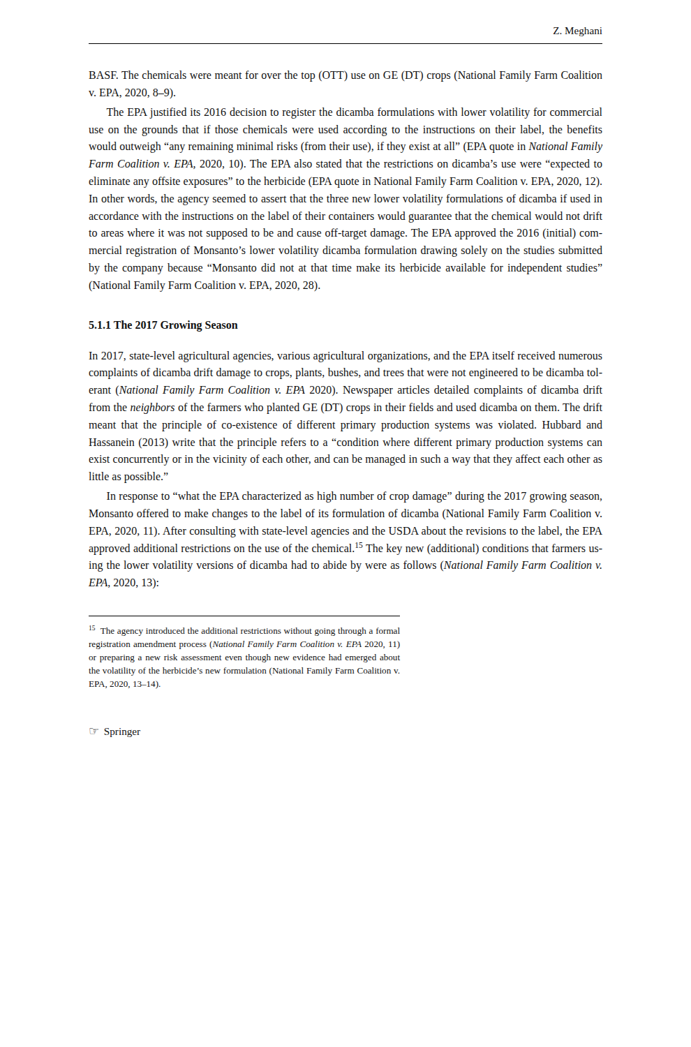Z. Meghani
BASF. The chemicals were meant for over the top (OTT) use on GE (DT) crops (National Family Farm Coalition v. EPA, 2020, 8–9).
The EPA justified its 2016 decision to register the dicamba formulations with lower volatility for commercial use on the grounds that if those chemicals were used according to the instructions on their label, the benefits would outweigh “any remaining minimal risks (from their use), if they exist at all” (EPA quote in National Family Farm Coalition v. EPA, 2020, 10). The EPA also stated that the restrictions on dicamba’s use were “expected to eliminate any offsite exposures” to the herbicide (EPA quote in National Family Farm Coalition v. EPA, 2020, 12). In other words, the agency seemed to assert that the three new lower volatility formulations of dicamba if used in accordance with the instructions on the label of their containers would guarantee that the chemical would not drift to areas where it was not supposed to be and cause off-target damage. The EPA approved the 2016 (initial) commercial registration of Monsanto’s lower volatility dicamba formulation drawing solely on the studies submitted by the company because “Monsanto did not at that time make its herbicide available for independent studies” (National Family Farm Coalition v. EPA, 2020, 28).
5.1.1 The 2017 Growing Season
In 2017, state-level agricultural agencies, various agricultural organizations, and the EPA itself received numerous complaints of dicamba drift damage to crops, plants, bushes, and trees that were not engineered to be dicamba tolerant (National Family Farm Coalition v. EPA 2020). Newspaper articles detailed complaints of dicamba drift from the neighbors of the farmers who planted GE (DT) crops in their fields and used dicamba on them. The drift meant that the principle of co-existence of different primary production systems was violated. Hubbard and Hassanein (2013) write that the principle refers to a “condition where different primary production systems can exist concurrently or in the vicinity of each other, and can be managed in such a way that they affect each other as little as possible.”
In response to “what the EPA characterized as high number of crop damage” during the 2017 growing season, Monsanto offered to make changes to the label of its formulation of dicamba (National Family Farm Coalition v. EPA, 2020, 11). After consulting with state-level agencies and the USDA about the revisions to the label, the EPA approved additional restrictions on the use of the chemical.15 The key new (additional) conditions that farmers using the lower volatility versions of dicamba had to abide by were as follows (National Family Farm Coalition v. EPA, 2020, 13):
15 The agency introduced the additional restrictions without going through a formal registration amendment process (National Family Farm Coalition v. EPA 2020, 11) or preparing a new risk assessment even though new evidence had emerged about the volatility of the herbicide’s new formulation (National Family Farm Coalition v. EPA, 2020, 13–14).
☞ Springer